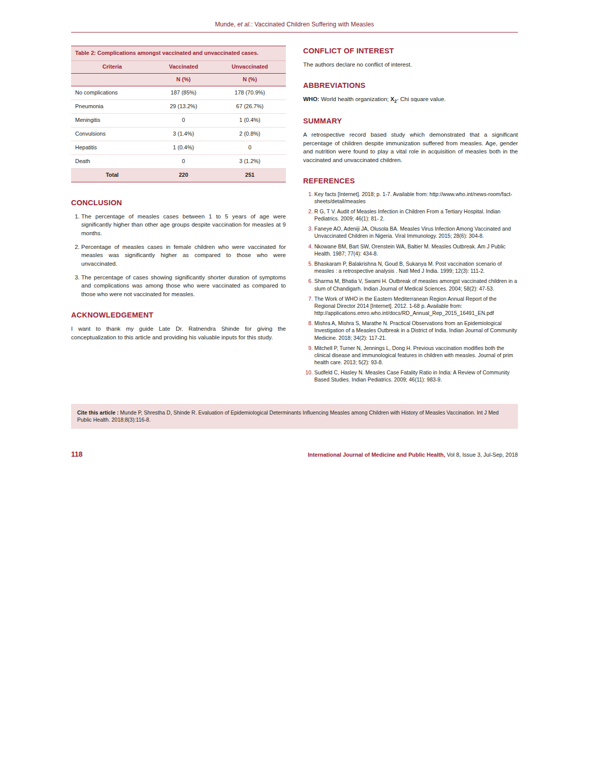Munde, et al.: Vaccinated Children Suffering with Measles
Table 2: Complications amongst vaccinated and unvaccinated cases.
| Criteria | Vaccinated | Unvaccinated |
| --- | --- | --- |
| | N (%) | N (%) |
| No complications | 187 (85%) | 178 (70.9%) |
| Pneumonia | 29 (13.2%) | 67 (26.7%) |
| Meningitis | 0 | 1 (0.4%) |
| Convulsions | 3 (1.4%) | 2 (0.8%) |
| Hepatitis | 1 (0.4%) | 0 |
| Death | 0 | 3 (1.2%) |
| Total | 220 | 251 |
Conclusion
The percentage of measles cases between 1 to 5 years of age were significantly higher than other age groups despite vaccination for measles at 9 months.
Percentage of measles cases in female children who were vaccinated for measles was significantly higher as compared to those who were unvaccinated.
The percentage of cases showing significantly shorter duration of symptoms and complications was among those who were vaccinated as compared to those who were not vaccinated for measles.
Acknowledgement
I want to thank my guide Late Dr. Ratnendra Shinde for giving the conceptualization to this article and providing his valuable inputs for this study.
Conflict of Interest
The authors declare no conflict of interest.
Abbreviations
WHO: World health organization; X2- Chi square value.
Summary
A retrospective record based study which demonstrated that a significant percentage of children despite immunization suffered from measles. Age, gender and nutrition were found to play a vital role in acquisition of measles both in the vaccinated and unvaccinated children.
References
Key facts [Internet]. 2018; p. 1-7. Available from: http://www.who.int/news-room/fact-sheets/detail/measles
R G, T V. Audit of Measles Infection in Children From a Tertiary Hospital. Indian Pediatrics. 2009; 46(1): 81- 2.
Faneye AO, Adeniji JA, Olusola BA. Measles Virus Infection Among Vaccinated and Unvaccinated Children in Nigeria. Viral Immunology. 2015; 28(6): 304-8.
Nkowane BM, Bart SW, Orenstein WA, Baltier M. Measles Outbreak. Am J Public Health. 1987; 77(4): 434-8.
Bhaskaram P, Balakrishna N, Goud B, Sukanya M. Post vaccination scenario of measles : a retrospective analysis . Natl Med J India. 1999; 12(3): 111-2.
Sharma M, Bhatia V, Swami H. Outbreak of measles amongst vaccinated children in a slum of Chandigarh. Indian Journal of Medical Sciences. 2004; 58(2): 47-53.
The Work of WHO in the Eastern Mediterranean Region Annual Report of the Regional Director 2014 [Internet]. 2012. 1-68 p. Available from: http://applications.emro.who.int/docs/RD_Annual_Rep_2015_16491_EN.pdf
Mishra A, Mishra S, Marathe N. Practical Observations from an Epidemiological Investigation of a Measles Outbreak in a District of India. Indian Journal of Community Medicine. 2018; 34(2): 117-21.
Mitchell P, Turner N, Jennings L, Dong H. Previous vaccination modifies both the clinical disease and immunological features in children with measles. Journal of prim health care. 2013; 5(2): 93-8.
Sudfeld C, Hasley N. Measles Case Fatality Ratio in India: A Review of Community Based Studies. Indian Pediatrics. 2009; 46(11): 983-9.
Cite this article : Munde P, Shrestha D, Shinde R. Evaluation of Epidemiological Determinants Influencing Measles among Children with History of Measles Vaccination. Int J Med Public Health. 2018;8(3):116-8.
118
International Journal of Medicine and Public Health, Vol 8, Issue 3, Jul-Sep, 2018